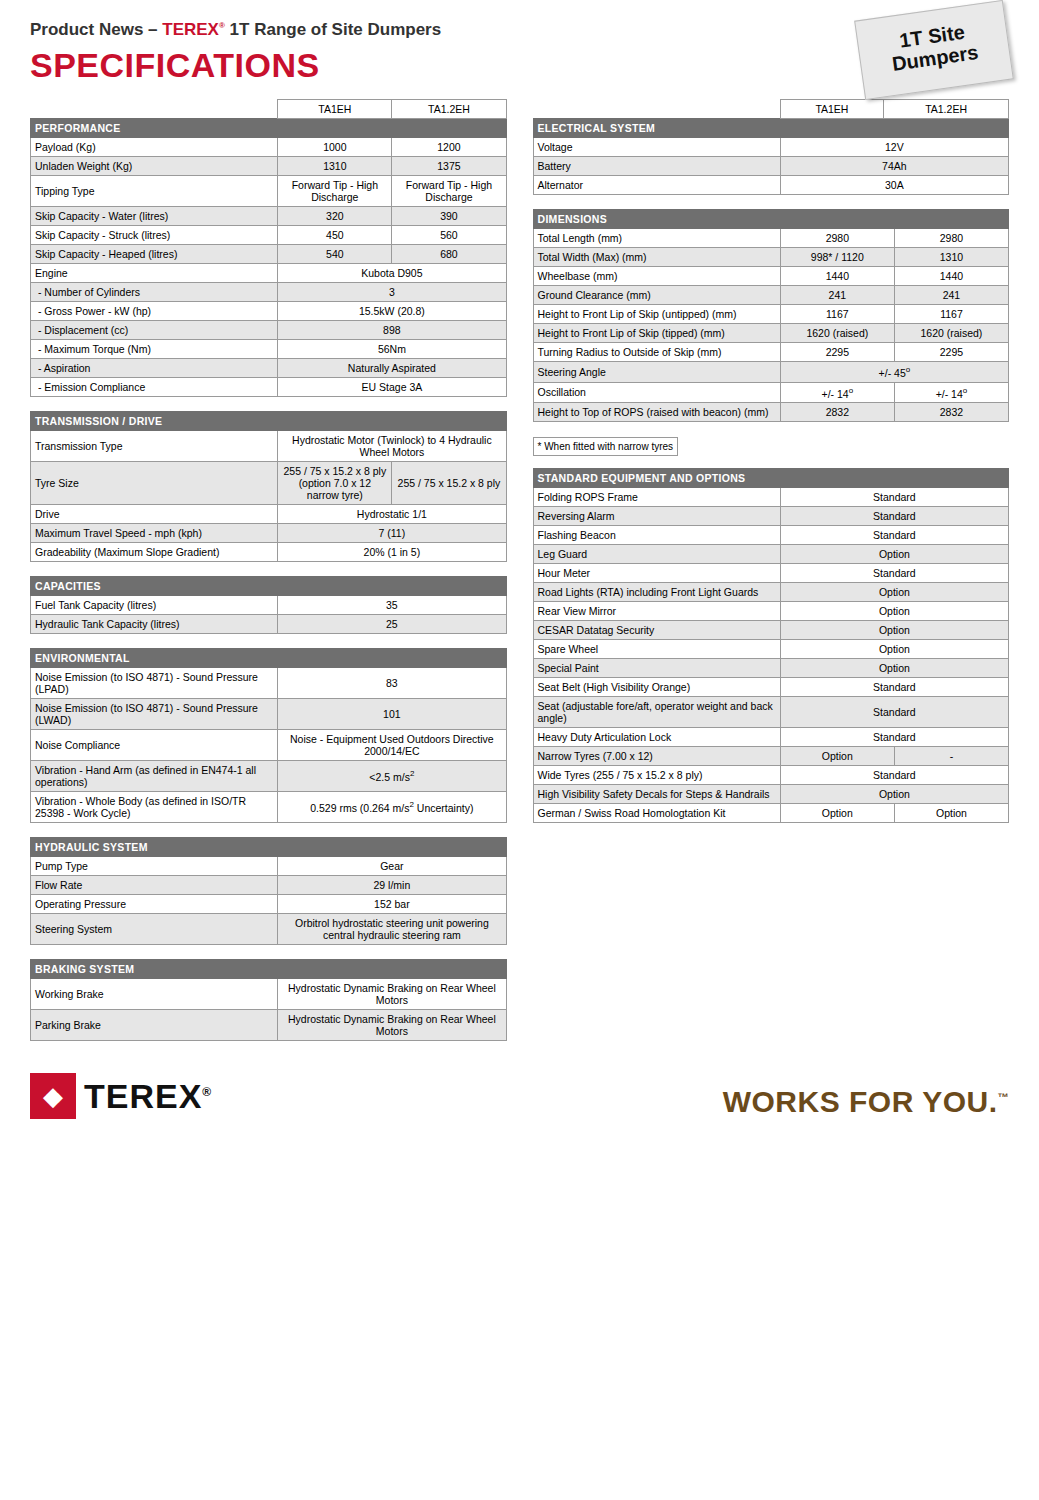1T Site
Dumpers
Product News – TEREX® 1T Range of Site Dumpers
SPECIFICATIONS
| | TA1EH | TA1.2EH |
| PERFORMANCE |
| Payload (Kg) | 1000 | 1200 |
| Unladen Weight (Kg) | 1310 | 1375 |
| Tipping Type | Forward Tip - High Discharge | Forward Tip - High Discharge |
| Skip Capacity - Water (litres) | 320 | 390 |
| Skip Capacity - Struck (litres) | 450 | 560 |
| Skip Capacity - Heaped (litres) | 540 | 680 |
| Engine | Kubota D905 |
| - Number of Cylinders | 3 |
| - Gross Power - kW (hp) | 15.5kW (20.8) |
| - Displacement (cc) | 898 |
| - Maximum Torque (Nm) | 56Nm |
| - Aspiration | Naturally Aspirated |
| - Emission Compliance | EU Stage 3A |
| TRANSMISSION / DRIVE |
| Transmission Type | Hydrostatic Motor (Twinlock) to 4 Hydraulic Wheel Motors |
| Tyre Size | 255 / 75 x 15.2 x 8 ply (option 7.0 x 12 narrow tyre) | 255 / 75 x 15.2 x 8 ply |
| Drive | Hydrostatic 1/1 |
| Maximum Travel Speed - mph (kph) | 7 (11) |
| Gradeability (Maximum Slope Gradient) | 20% (1 in 5) |
| CAPACITIES |
| Fuel Tank Capacity (litres) | 35 |
| Hydraulic Tank Capacity (litres) | 25 |
| ENVIRONMENTAL |
| Noise Emission (to ISO 4871) - Sound Pressure (LPAD) | 83 |
| Noise Emission (to ISO 4871) - Sound Pressure (LWAD) | 101 |
| Noise Compliance | Noise - Equipment Used Outdoors Directive 2000/14/EC |
| Vibration - Hand Arm (as defined in EN474-1 all operations) | <2.5 m/s 2 |
| Vibration - Whole Body (as defined in ISO/TR 25398 - Work Cycle) | 0.529 rms (0.264 m/s 2 Uncertainty) |
| HYDRAULIC SYSTEM |
| Pump Type | Gear |
| Flow Rate | 29 l/min |
| Operating Pressure | 152 bar |
| Steering System | Orbitrol hydrostatic steering unit powering central hydraulic steering ram |
| BRAKING SYSTEM |
| Working Brake | Hydrostatic Dynamic Braking on Rear Wheel Motors |
| Parking Brake | Hydrostatic Dynamic Braking on Rear Wheel Motors |
| | TA1EH | TA1.2EH |
| ELECTRICAL SYSTEM |
| Voltage | 12V |
| Battery | 74Ah |
| Alternator | 30A |
| DIMENSIONS |
| Total Length (mm) | 2980 | 2980 |
| Total Width (Max) (mm) | 998* / 1120 | 1310 |
| Wheelbase (mm) | 1440 | 1440 |
| Ground Clearance (mm) | 241 | 241 |
| Height to Front Lip of Skip (untipped) (mm) | 1167 | 1167 |
| Height to Front Lip of Skip (tipped) (mm) | 1620 (raised) | 1620 (raised) |
| Turning Radius to Outside of Skip (mm) | 2295 | 2295 |
| Steering Angle | +/- 45 o |
| Oscillation | +/- 14 o | +/- 14 o |
| Height to Top of ROPS (raised with beacon) (mm) | 2832 | 2832 |
* When fitted with narrow tyres
| STANDARD EQUIPMENT AND OPTIONS |
| Folding ROPS Frame | Standard |
| Reversing Alarm | Standard |
| Flashing Beacon | Standard |
| Leg Guard | Option |
| Hour Meter | Standard |
| Road Lights (RTA) including Front Light Guards | Option |
| Rear View Mirror | Option |
| CESAR Datatag Security | Option |
| Spare Wheel | Option |
| Special Paint | Option |
| Seat Belt (High Visibility Orange) | Standard |
| Seat (adjustable fore/aft, operator weight and back angle) | Standard |
| Heavy Duty Articulation Lock | Standard |
| Narrow Tyres (7.00 x 12) | Option | - |
| Wide Tyres (255 / 75 x 15.2 x 8 ply) | Standard |
| High Visibility Safety Decals for Steps & Handrails | Option |
| German / Swiss Road Homologtation Kit | Option | Option |
◆
TEREX®
WORKS FOR YOU.™